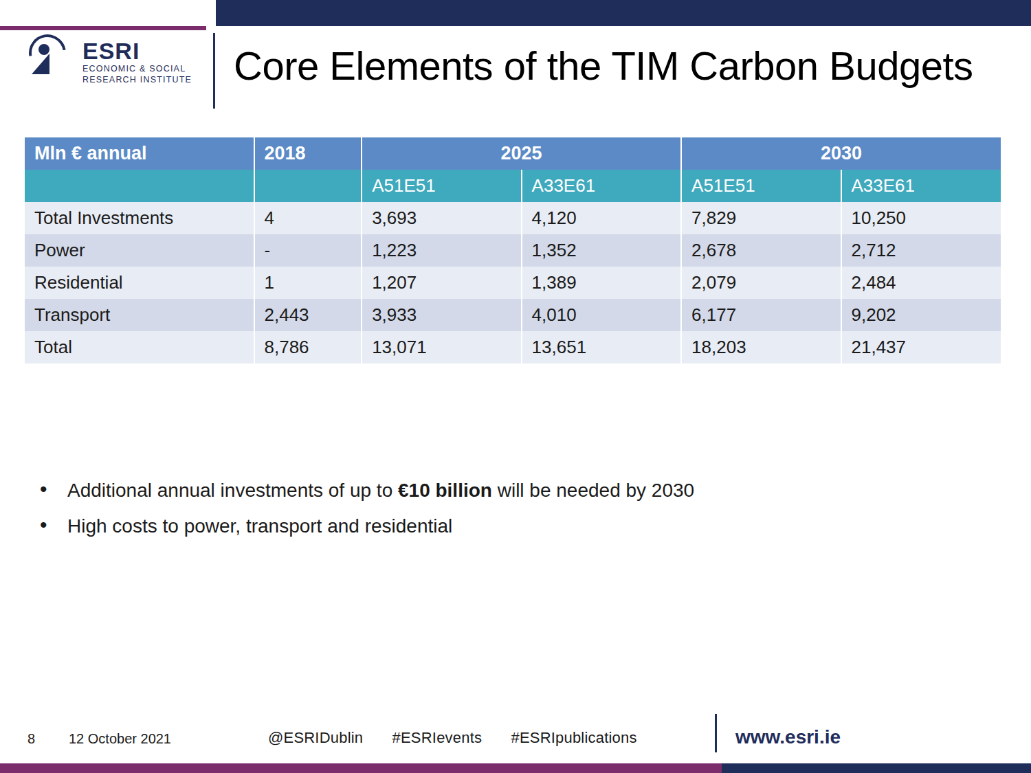ESRI
Economic & Social
Research Institute
Core Elements of the TIM Carbon Budgets
| Mln € annual | 2018 | 2025 | 2030 |
| --- | --- | --- | --- |
| | | A51E51 | A33E61 | A51E51 | A33E61 |
| Total Investments | 4 | 3,693 | 4,120 | 7,829 | 10,250 |
| Power | - | 1,223 | 1,352 | 2,678 | 2,712 |
| Residential | 1 | 1,207 | 1,389 | 2,079 | 2,484 |
| Transport | 2,443 | 3,933 | 4,010 | 6,177 | 9,202 |
| Total | 8,786 | 13,071 | 13,651 | 18,203 | 21,437 |
Additional annual investments of up to €10 billion will be needed by 2030
High costs to power, transport and residential
8
12 October 2021
@ESRIDublin #ESRIevents #ESRIpublications
www.esri.ie